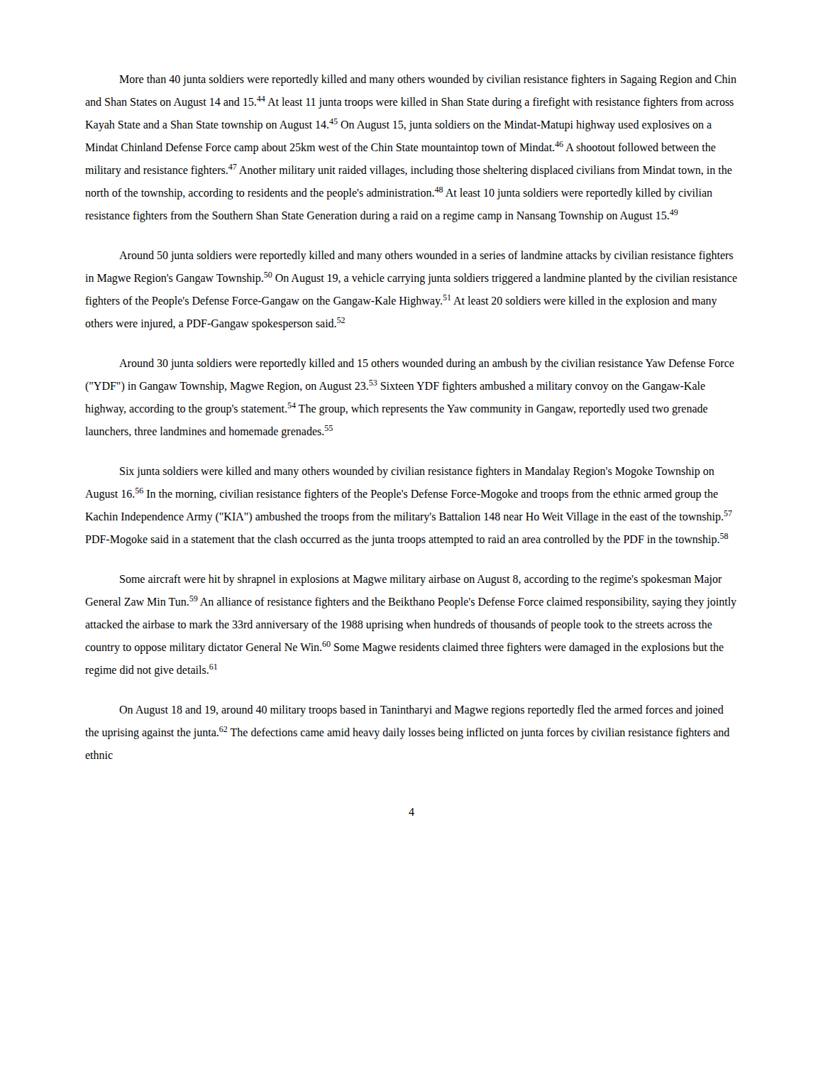More than 40 junta soldiers were reportedly killed and many others wounded by civilian resistance fighters in Sagaing Region and Chin and Shan States on August 14 and 15.44 At least 11 junta troops were killed in Shan State during a firefight with resistance fighters from across Kayah State and a Shan State township on August 14.45 On August 15, junta soldiers on the Mindat-Matupi highway used explosives on a Mindat Chinland Defense Force camp about 25km west of the Chin State mountaintop town of Mindat.46 A shootout followed between the military and resistance fighters.47 Another military unit raided villages, including those sheltering displaced civilians from Mindat town, in the north of the township, according to residents and the people's administration.48 At least 10 junta soldiers were reportedly killed by civilian resistance fighters from the Southern Shan State Generation during a raid on a regime camp in Nansang Township on August 15.49
Around 50 junta soldiers were reportedly killed and many others wounded in a series of landmine attacks by civilian resistance fighters in Magwe Region's Gangaw Township.50 On August 19, a vehicle carrying junta soldiers triggered a landmine planted by the civilian resistance fighters of the People's Defense Force-Gangaw on the Gangaw-Kale Highway.51 At least 20 soldiers were killed in the explosion and many others were injured, a PDF-Gangaw spokesperson said.52
Around 30 junta soldiers were reportedly killed and 15 others wounded during an ambush by the civilian resistance Yaw Defense Force ("YDF") in Gangaw Township, Magwe Region, on August 23.53 Sixteen YDF fighters ambushed a military convoy on the Gangaw-Kale highway, according to the group's statement.54 The group, which represents the Yaw community in Gangaw, reportedly used two grenade launchers, three landmines and homemade grenades.55
Six junta soldiers were killed and many others wounded by civilian resistance fighters in Mandalay Region's Mogoke Township on August 16.56 In the morning, civilian resistance fighters of the People's Defense Force-Mogoke and troops from the ethnic armed group the Kachin Independence Army ("KIA") ambushed the troops from the military's Battalion 148 near Ho Weit Village in the east of the township.57 PDF-Mogoke said in a statement that the clash occurred as the junta troops attempted to raid an area controlled by the PDF in the township.58
Some aircraft were hit by shrapnel in explosions at Magwe military airbase on August 8, according to the regime's spokesman Major General Zaw Min Tun.59 An alliance of resistance fighters and the Beikthano People's Defense Force claimed responsibility, saying they jointly attacked the airbase to mark the 33rd anniversary of the 1988 uprising when hundreds of thousands of people took to the streets across the country to oppose military dictator General Ne Win.60 Some Magwe residents claimed three fighters were damaged in the explosions but the regime did not give details.61
On August 18 and 19, around 40 military troops based in Tanintharyi and Magwe regions reportedly fled the armed forces and joined the uprising against the junta.62 The defections came amid heavy daily losses being inflicted on junta forces by civilian resistance fighters and ethnic
4